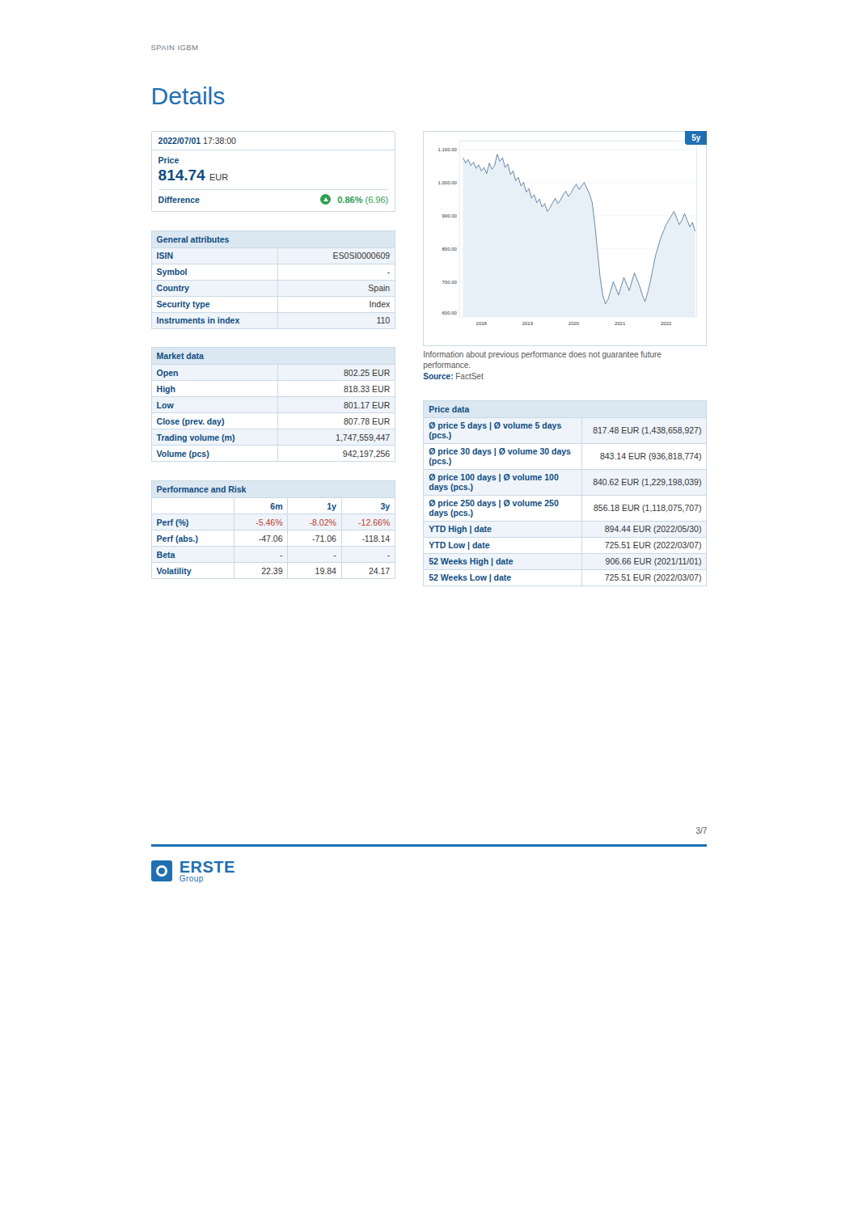SPAIN IGBM
Details
2022/07/01 17:38:00
Price
814.74 EUR
Difference
0.86% (6.96)
General attributes
| ISIN | ES0SI0000609 |
| Symbol | - |
| Country | Spain |
| Security type | Index |
| Instruments in index | 110 |
Market data
| Open | 802.25 EUR |
| High | 818.33 EUR |
| Low | 801.17 EUR |
| Close (prev. day) | 807.78 EUR |
| Trading volume (m) | 1,747,559,447 |
| Volume (pcs) | 942,197,256 |
Performance and Risk
| | 6m | 1y | 3y |
| --- | --- | --- | --- |
| Perf (%) | -5.46% | -8.02% | -12.66% |
| Perf (abs.) | -47.06 | -71.06 | -118.14 |
| Beta | - | - | - |
| Volatility | 22.39 | 19.84 | 24.17 |
5y
1,100.00 1,000.00 900.00 800.00 700.00 600.00 2018 2019 2020 2021 2022
Information about previous performance does not guarantee future performance.
Source: FactSet
Price data
| Ø price 5 days / Ø volume 5 days (pcs.) | 817.48 EUR (1,438,658,927) |
| Ø price 30 days / Ø volume 30 days (pcs.) | 843.14 EUR (936,818,774) |
| Ø price 100 days / Ø volume 100 days (pcs.) | 840.62 EUR (1,229,198,039) |
| Ø price 250 days / Ø volume 250 days (pcs.) | 856.18 EUR (1,118,075,707) |
| YTD High / date | 894.44 EUR (2022/05/30) |
| YTD Low / date | 725.51 EUR (2022/03/07) |
| 52 Weeks High / date | 906.66 EUR (2021/11/01) |
| 52 Weeks Low / date | 725.51 EUR (2022/03/07) |
3/7
ERSTEGroup